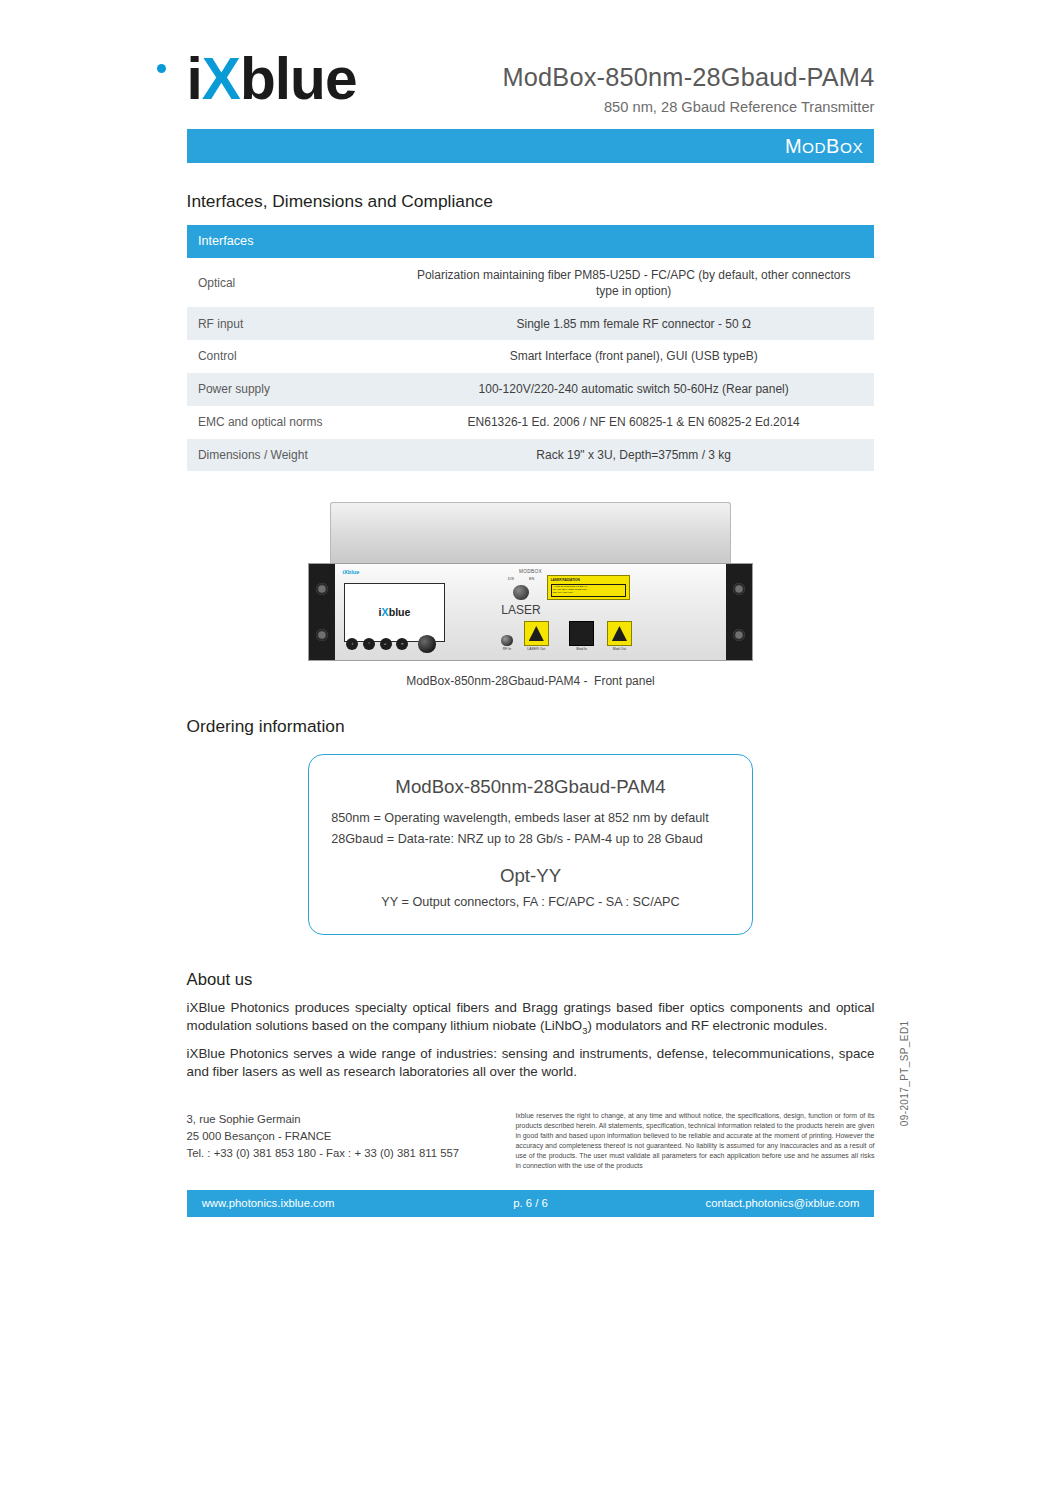iXblue
ModBox-850nm-28Gbaud-PAM4
850 nm, 28 Gbaud Reference Transmitter
MODBOX
Interfaces, Dimensions and Compliance
| Interfaces | |
| --- | --- |
| Optical | Polarization maintaining fiber PM85-U25D - FC/APC (by default, other connectors type in option) |
| RF input | Single 1.85 mm female RF connector - 50 Ω |
| Control | Smart Interface (front panel), GUI (USB typeB) |
| Power supply | 100-120V/220-240 automatic switch 50-60Hz (Rear panel) |
| EMC and optical norms | EN61326-1 Ed. 2006 / NF EN 60825-1 & EN 60825-2 Ed.2014 |
| Dimensions / Weight | Rack 19" x 3U, Depth=375mm / 3 kg |
iXblue
MODBOX
iXblue
i
!
↵
✕
DIS EN
LASER
LASER RADIATION
AVOID EXPOSURE TO BEAM
CLASS 3B LASER PRODUCT
850 nm / 200 mW
RF In
LASER Out
Mod In
Mod Out
ModBox-850nm-28Gbaud-PAM4 - Front panel
Ordering information
ModBox-850nm-28Gbaud-PAM4
850nm = Operating wavelength, embeds laser at 852 nm by default
28Gbaud = Data-rate: NRZ up to 28 Gb/s - PAM-4 up to 28 Gbaud
Opt-YY
YY = Output connectors, FA : FC/APC - SA : SC/APC
About us
iXBlue Photonics produces specialty optical fibers and Bragg gratings based fiber optics components and optical modulation solutions based on the company lithium niobate (LiNbO3) modulators and RF electronic modules.
iXBlue Photonics serves a wide range of industries: sensing and instruments, defense, telecommunications, space and fiber lasers as well as research laboratories all over the world.
3, rue Sophie Germain
25 000 Besançon - FRANCE
Tel. : +33 (0) 381 853 180 - Fax : + 33 (0) 381 811 557
Ixblue reserves the right to change, at any time and without notice, the specifications, design, function or form of its products described herein. All statements, specification, technical information related to the products herein are given in good faith and based upon information believed to be reliable and accurate at the moment of printing. However the accuracy and completeness thereof is not guaranteed. No liability is assumed for any inaccuracies and as a result of use of the products. The user must validate all parameters for each application before use and he assumes all risks in connection with the use of the products
09-2017_PT_SP_ED1
www.photonics.ixblue.com
p. 6 / 6
contact.photonics@ixblue.com